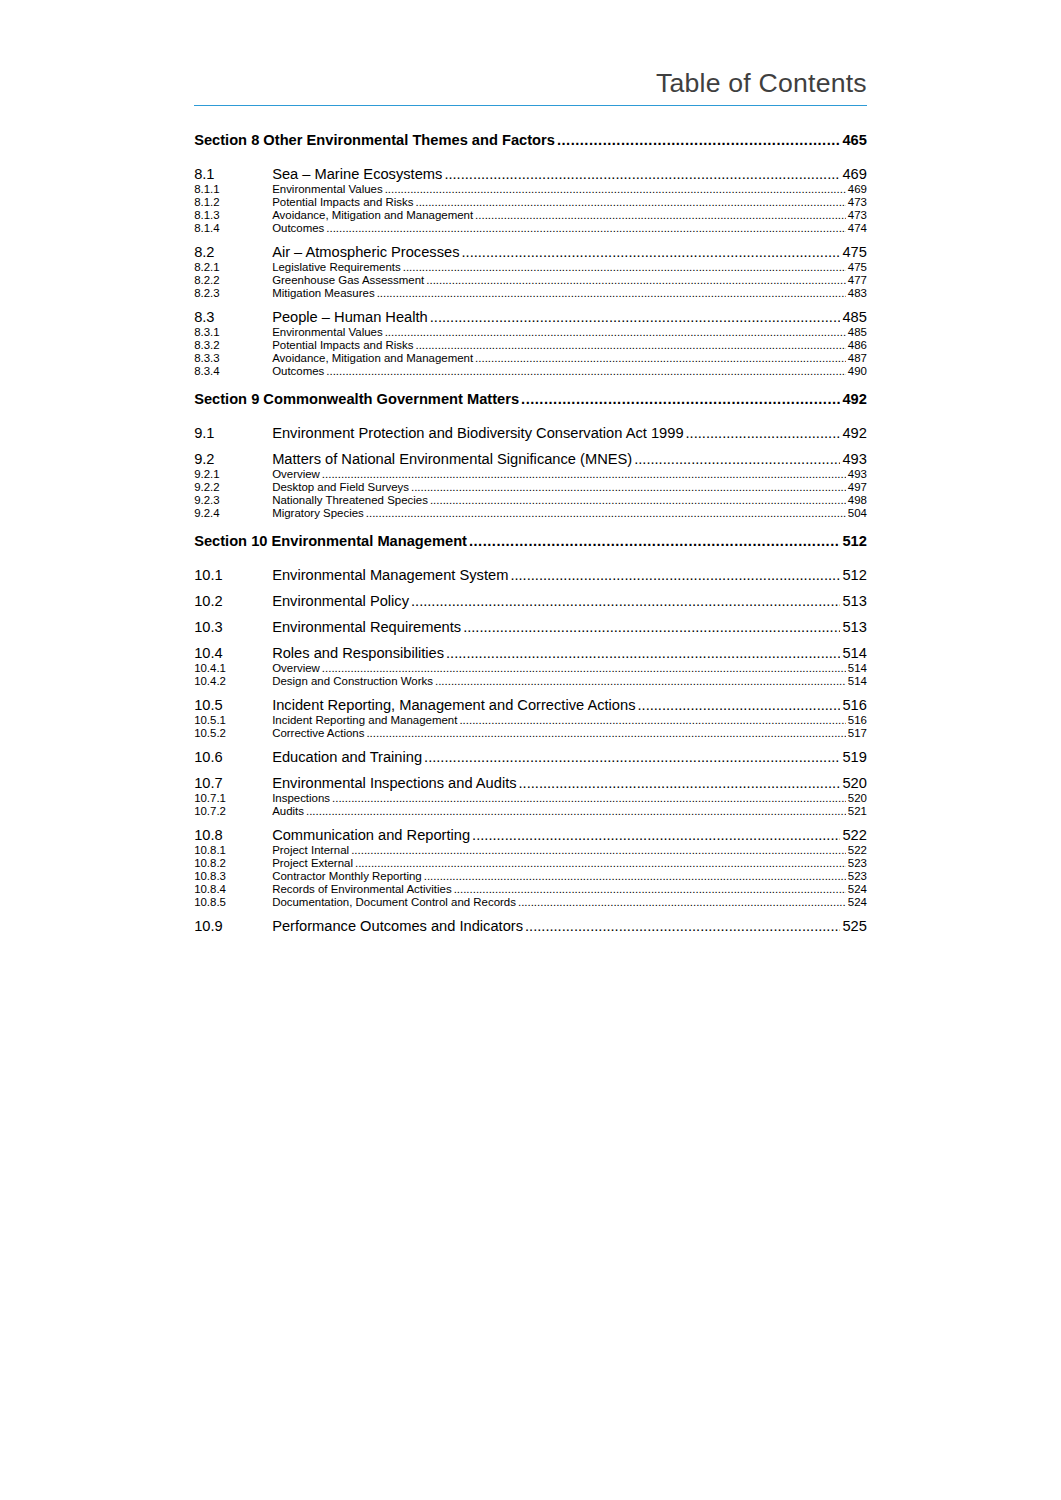Table of Contents
Section 8 Other Environmental Themes and Factors ............................................................................................................. 465
8.1 Sea – Marine Ecosystems ................................................................................................................................. 469
8.1.1 Environmental Values ................................................................................................................................................................. 469
8.1.2 Potential Impacts and Risks ....................................................................................................................................................... 473
8.1.3 Avoidance, Mitigation and Management ....................................................................................................................................... 473
8.1.4 Outcomes ................................................................................................................................................................................. 474
8.2 Air – Atmospheric Processes .......................................................................................................................... 475
8.2.1 Legislative Requirements ........................................................................................................................................................... 475
8.2.2 Greenhouse Gas Assessment .................................................................................................................................................... 477
8.2.3 Mitigation Measures ................................................................................................................................................................. 483
8.3 People – Human Health ................................................................................................................................. 485
8.3.1 Environmental Values ................................................................................................................................................................. 485
8.3.2 Potential Impacts and Risks ....................................................................................................................................................... 486
8.3.3 Avoidance, Mitigation and Management ....................................................................................................................................... 487
8.3.4 Outcomes ................................................................................................................................................................................. 490
Section 9 Commonwealth Government Matters ................................................................................................. 492
9.1 Environment Protection and Biodiversity Conservation Act 1999 ............................................................. 492
9.2 Matters of National Environmental Significance (MNES) ........................................................................... 493
9.2.1 Overview ................................................................................................................................................................................... 493
9.2.2 Desktop and Field Surveys ....................................................................................................................................................... 497
9.2.3 Nationally Threatened Species ................................................................................................................................................. 498
9.2.4 Migratory Species ..................................................................................................................................................................... 504
Section 10 Environmental Management ............................................................................................................. 512
10.1 Environmental Management System ......................................................................................................... 512
10.2 Environmental Policy ................................................................................................................................. 513
10.3 Environmental Requirements ..................................................................................................................... 513
10.4 Roles and Responsibilities ........................................................................................................................... 514
10.4.1 Overview ................................................................................................................................................................................... 514
10.4.2 Design and Construction Works ............................................................................................................................................... 514
10.5 Incident Reporting, Management and Corrective Actions ......................................................................... 516
10.5.1 Incident Reporting and Management ..................................................................................................................................... 516
10.5.2 Corrective Actions ................................................................................................................................................................... 517
10.6 Education and Training ............................................................................................................................. 519
10.7 Environmental Inspections and Audits ..................................................................................................... 520
10.7.1 Inspections ............................................................................................................................................................................... 520
10.7.2 Audits ......................................................................................................................................................................................... 521
10.8 Communication and Reporting ................................................................................................................. 522
10.8.1 Project Internal ......................................................................................................................................................................... 522
10.8.2 Project External ........................................................................................................................................................................ 523
10.8.3 Contractor Monthly Reporting ................................................................................................................................................. 523
10.8.4 Records of Environmental Activities ..................................................................................................................................... 524
10.8.5 Documentation, Document Control and Records ................................................................................................................. 524
10.9 Performance Outcomes and Indicators .................................................................................................... 525